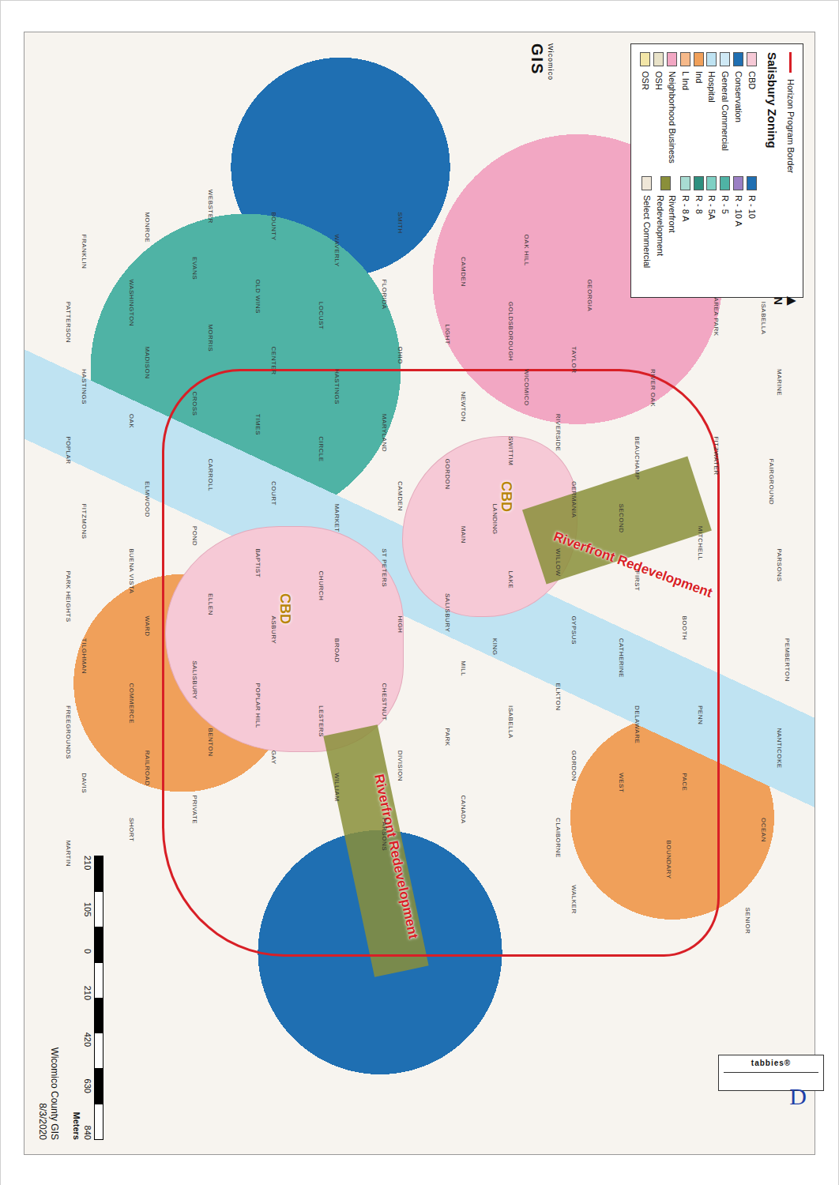CBD CBD Riverfront Redevelopment Riverfront Redevelopment ISABELLA MARINE FAIRGROUND PARSONS PEMBERTON NANTICOKE OCEAN SENIOR Salisbury Area Park FITZWATER MITCHELL BOOTH PENN PACE BOUNDARY RIVER OAK BEAUCHAMP SECOND FIRST CATHERINE DELAWARE WEST GEORGIA TAYLOR RIVERSIDE GERMANIA WILLOW GYPSUS ELKTON GORDON CLAIBORNE WALKER OAK HILL GOLDSBOROUGH WICOMICO SWITTIM LANDING LAKE KING ISABELLA CAMDEN LIGHT NEWTON GORDON MAIN SALISBURY MILL PARK CANADA SMITH FLORIDA OHIO MARYLAND CAMDEN ST PETERS HIGH CHESTNUT DIVISION PARSONS WAVERLY LOCUST HASTINGS CIRCLE MARKET CHURCH BROAD LESTERS WILLIAM BOUNTY OLD WINS CENTER TIMES COURT BAPTIST ASBURY POPLAR HILL GAY WEBSTER EVANS MORRIS CROSS CARROLL POND ELLEN SALISBURY BENTON PRIVATE MONROE WASHINGTON MADISON OAK ELMWOOD BUENA VISTA WARD COMMERCE RAILROAD SHORT FRANKLIN PATTERSON HASTINGS POPLAR FITZMONS PARK HEIGHTS TILGHMAN FREEGROUNDS DAVIS MARTIN
Horizon Program Border
Salisbury Zoning
CBD
Conservation
General Commercial
Hospital
Ind
L Ind
Neighborhood Business
OSH
OSR
R - 10
R - 10 A
R - 5
R - 5A
R - 8
R - 8 A
Riverfront Redevelopment
Select Commercial
▲
N
Wicomico
GIS
210 105 0 210 420 630 840
Meters
Wicomico County GIS
8/3/2020
tabbies®
D